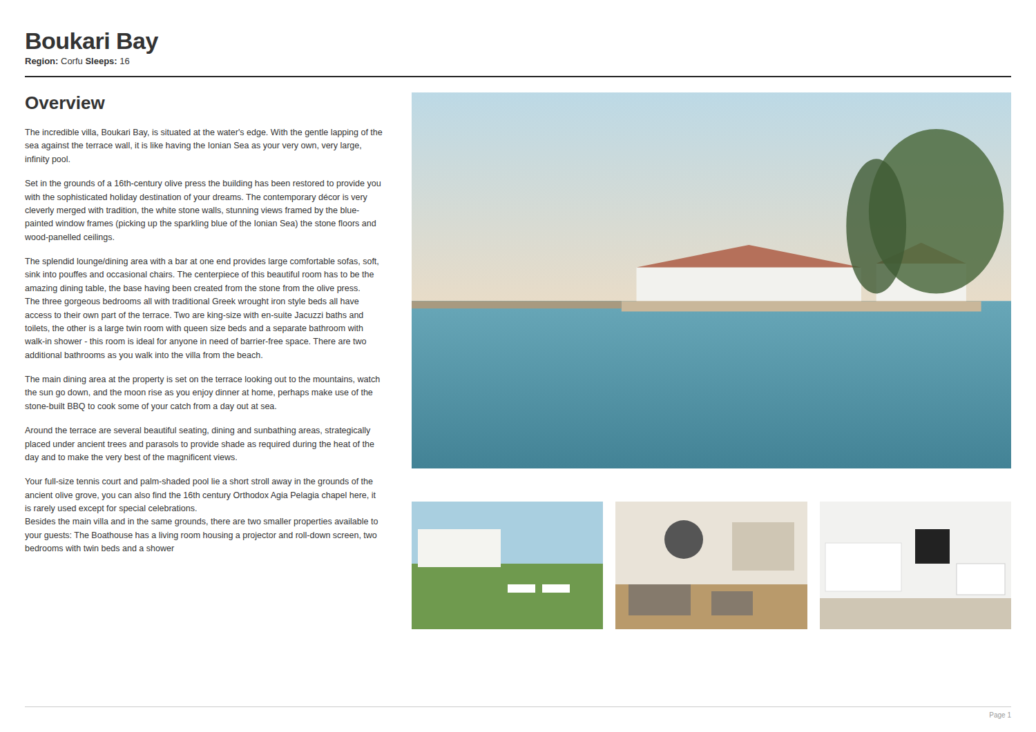Boukari Bay
Region: Corfu Sleeps: 16
Overview
The incredible villa, Boukari Bay, is situated at the water's edge. With the gentle lapping of the sea against the terrace wall, it is like having the Ionian Sea as your very own, very large, infinity pool.
Set in the grounds of a 16th-century olive press the building has been restored to provide you with the sophisticated holiday destination of your dreams. The contemporary décor is very cleverly merged with tradition, the white stone walls, stunning views framed by the blue-painted window frames (picking up the sparkling blue of the Ionian Sea) the stone floors and wood-panelled ceilings.
The splendid lounge/dining area with a bar at one end provides large comfortable sofas, soft, sink into pouffes and occasional chairs. The centerpiece of this beautiful room has to be the amazing dining table, the base having been created from the stone from the olive press.
The three gorgeous bedrooms all with traditional Greek wrought iron style beds all have access to their own part of the terrace. Two are king-size with en-suite Jacuzzi baths and toilets, the other is a large twin room with queen size beds and a separate bathroom with walk-in shower - this room is ideal for anyone in need of barrier-free space. There are two additional bathrooms as you walk into the villa from the beach.
The main dining area at the property is set on the terrace looking out to the mountains, watch the sun go down, and the moon rise as you enjoy dinner at home, perhaps make use of the stone-built BBQ to cook some of your catch from a day out at sea.
Around the terrace are several beautiful seating, dining and sunbathing areas, strategically placed under ancient trees and parasols to provide shade as required during the heat of the day and to make the very best of the magnificent views.
Your full-size tennis court and palm-shaded pool lie a short stroll away in the grounds of the ancient olive grove, you can also find the 16th century Orthodox Agia Pelagia chapel here, it is rarely used except for special celebrations.
Besides the main villa and in the same grounds, there are two smaller properties available to your guests: The Boathouse has a living room housing a projector and roll-down screen, two bedrooms with twin beds and a shower
Page 1